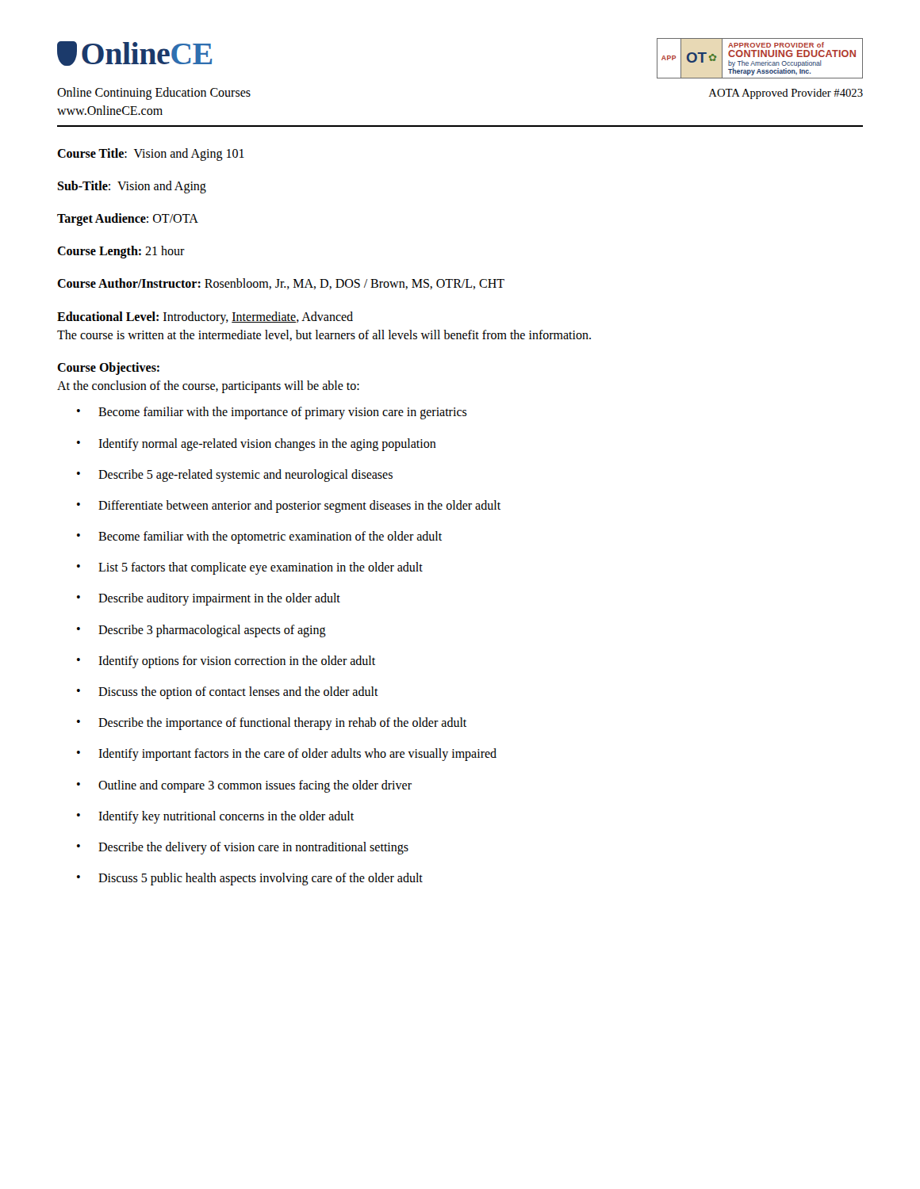OnlineCE
APP
OT✿
APPROVED PROVIDER of
CONTINUING EDUCATION
by The American Occupational
Therapy Association, Inc.
Online Continuing Education Courses
www.OnlineCE.com
AOTA Approved Provider #4023
Course Title: Vision and Aging 101
Sub-Title: Vision and Aging
Target Audience: OT/OTA
Course Length: 21 hour
Course Author/Instructor: Rosenbloom, Jr., MA, D, DOS / Brown, MS, OTR/L, CHT
Educational Level: Introductory, Intermediate, Advanced
The course is written at the intermediate level, but learners of all levels will benefit from the information.
Course Objectives:
At the conclusion of the course, participants will be able to:
Become familiar with the importance of primary vision care in geriatrics
Identify normal age-related vision changes in the aging population
Describe 5 age-related systemic and neurological diseases
Differentiate between anterior and posterior segment diseases in the older adult
Become familiar with the optometric examination of the older adult
List 5 factors that complicate eye examination in the older adult
Describe auditory impairment in the older adult
Describe 3 pharmacological aspects of aging
Identify options for vision correction in the older adult
Discuss the option of contact lenses and the older adult
Describe the importance of functional therapy in rehab of the older adult
Identify important factors in the care of older adults who are visually impaired
Outline and compare 3 common issues facing the older driver
Identify key nutritional concerns in the older adult
Describe the delivery of vision care in nontraditional settings
Discuss 5 public health aspects involving care of the older adult